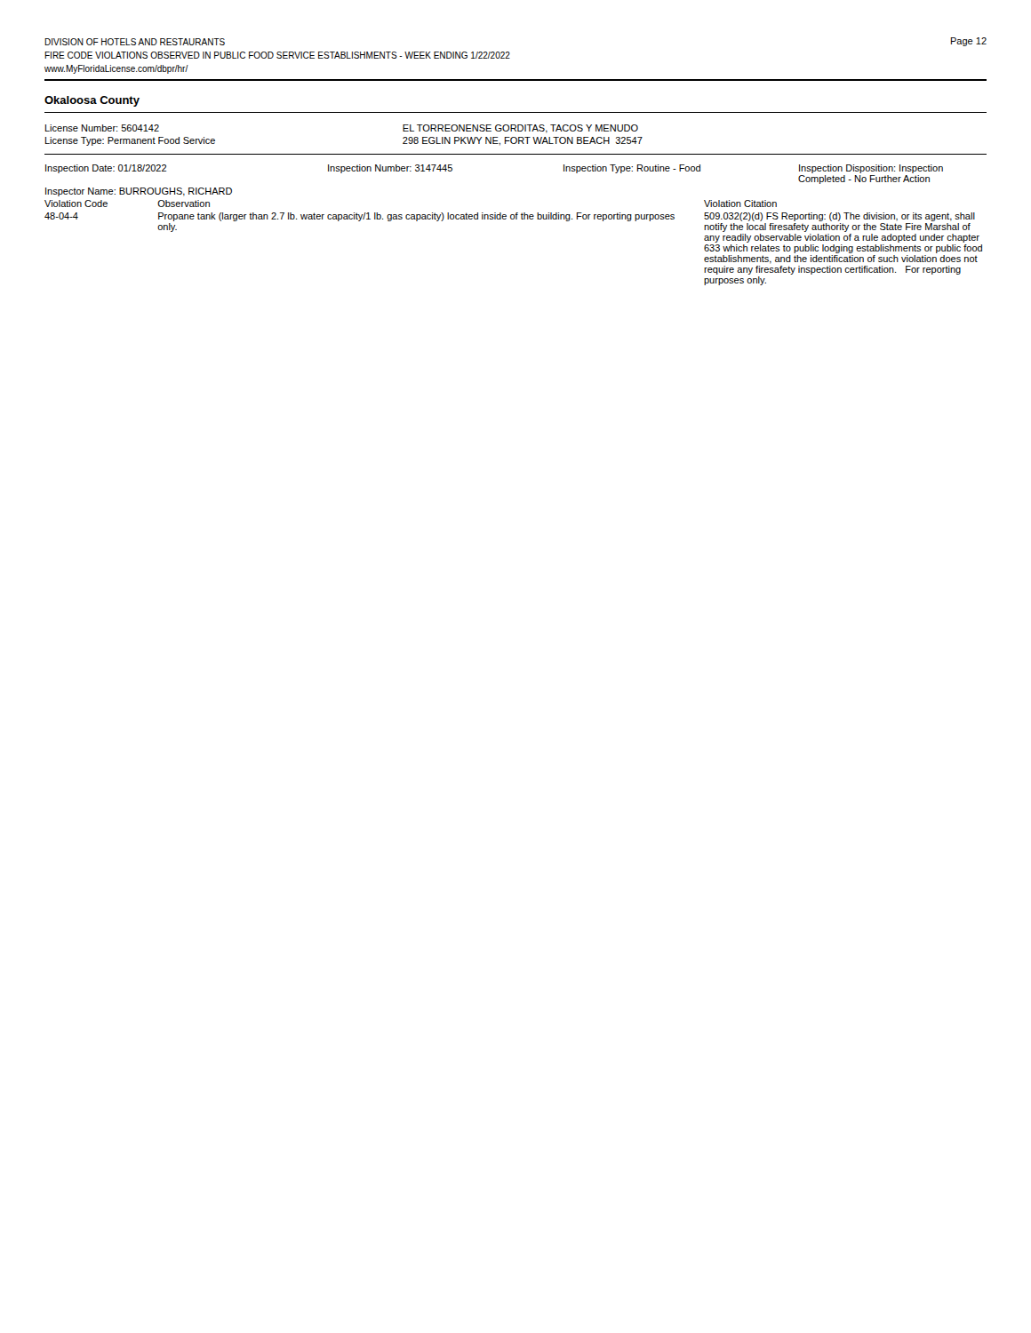DIVISION OF HOTELS AND RESTAURANTS
FIRE CODE VIOLATIONS OBSERVED IN PUBLIC FOOD SERVICE ESTABLISHMENTS - WEEK ENDING 1/22/2022
www.MyFloridaLicense.com/dbpr/hr/
Page 12
Okaloosa County
| License Number: 5604142 | EL TORREONENSE GORDITAS, TACOS Y MENUDO |
| License Type: Permanent Food Service | 298 EGLIN PKWY NE, FORT WALTON BEACH 32547 |
| Inspection Date: 01/18/2022 | Inspection Number: 3147445 | Inspection Type: Routine - Food | Inspection Disposition: Inspection Completed - No Further Action |
| Inspector Name: BURROUGHS, RICHARD | |
| Violation Code | Observation | Violation Citation |
| 48-04-4 | Propane tank (larger than 2.7 lb. water capacity/1 lb. gas capacity) located inside of the building. For reporting purposes only. | 509.032(2)(d) FS Reporting: (d) The division, or its agent, shall notify the local firesafety authority or the State Fire Marshal of any readily observable violation of a rule adopted under chapter 633 which relates to public lodging establishments or public food establishments, and the identification of such violation does not require any firesafety inspection certification. For reporting purposes only. |